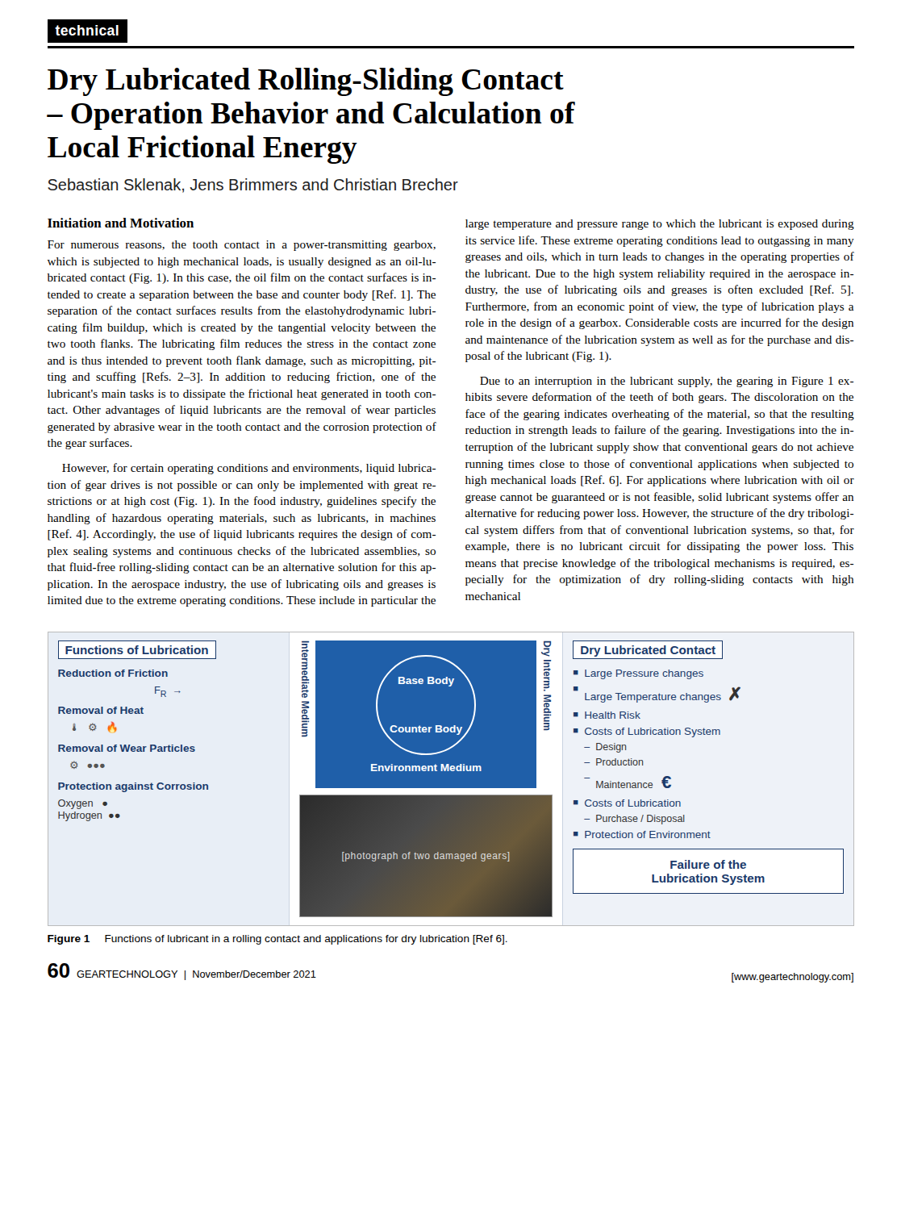technical
Dry Lubricated Rolling-Sliding Contact
– Operation Behavior and Calculation of
Local Frictional Energy
Sebastian Sklenak, Jens Brimmers and Christian Brecher
Initiation and Motivation
For numerous reasons, the tooth contact in a power-transmitting gearbox, which is subjected to high mechanical loads, is usually designed as an oil-lubricated contact (Fig. 1). In this case, the oil film on the contact surfaces is intended to create a separation between the base and counter body [Ref. 1]. The separation of the contact surfaces results from the elastohydrodynamic lubricating film buildup, which is created by the tangential velocity between the two tooth flanks. The lubricating film reduces the stress in the contact zone and is thus intended to prevent tooth flank damage, such as micropitting, pitting and scuffing [Refs. 2–3]. In addition to reducing friction, one of the lubricant's main tasks is to dissipate the frictional heat generated in tooth contact. Other advantages of liquid lubricants are the removal of wear particles generated by abrasive wear in the tooth contact and the corrosion protection of the gear surfaces.
However, for certain operating conditions and environments, liquid lubrication of gear drives is not possible or can only be implemented with great restrictions or at high cost (Fig. 1). In the food industry, guidelines specify the handling of hazardous operating materials, such as lubricants, in machines [Ref. 4]. Accordingly, the use of liquid lubricants requires the design of complex sealing systems and continuous checks of the lubricated assemblies, so that fluid-free rolling-sliding contact can be an alternative solution for this application. In the aerospace industry, the use of lubricating oils and greases is limited due to the extreme operating conditions. These include in particular the large temperature and pressure range to which the lubricant is exposed during its service life. These extreme operating conditions lead to outgassing in many greases and oils, which in turn leads to changes in the operating properties of the lubricant. Due to the high system reliability required in the aerospace industry, the use of lubricating oils and greases is often excluded [Ref. 5]. Furthermore, from an economic point of view, the type of lubrication plays a role in the design of a gearbox. Considerable costs are incurred for the design and maintenance of the lubrication system as well as for the purchase and disposal of the lubricant (Fig. 1).
Due to an interruption in the lubricant supply, the gearing in Figure 1 exhibits severe deformation of the teeth of both gears. The discoloration on the face of the gearing indicates overheating of the material, so that the resulting reduction in strength leads to failure of the gearing. Investigations into the interruption of the lubricant supply show that conventional gears do not achieve running times close to those of conventional applications when subjected to high mechanical loads [Ref. 6]. For applications where lubrication with oil or grease cannot be guaranteed or is not feasible, solid lubricant systems offer an alternative for reducing power loss. However, the structure of the dry tribological system differs from that of conventional lubrication systems, so that, for example, there is no lubricant circuit for dissipating the power loss. This means that precise knowledge of the tribological mechanisms is required, especially for the optimization of dry rolling-sliding contacts with high mechanical
Functions of Lubrication
Reduction of Friction
FR →
Removal of Heat
🌡⚙🔥
Removal of Wear Particles
⚙●●●
Protection against Corrosion
Oxygen ●
Hydrogen ●●
Intermediate Medium
Base Body Counter Body
Environment Medium
Dry Interm. Medium
[photograph of two damaged gears]
Dry Lubricated Contact
Large Pressure changes
Large Temperature changes ✗
Health Risk
Costs of Lubrication System
Design
Production
Maintenance €
Costs of Lubrication
Purchase / Disposal
Protection of Environment
Failure of the
Lubrication System
Figure 1 Functions of lubricant in a rolling contact and applications for dry lubrication [Ref 6].
60 GEARTECHNOLOGY | November/December 2021
[www.geartechnology.com]